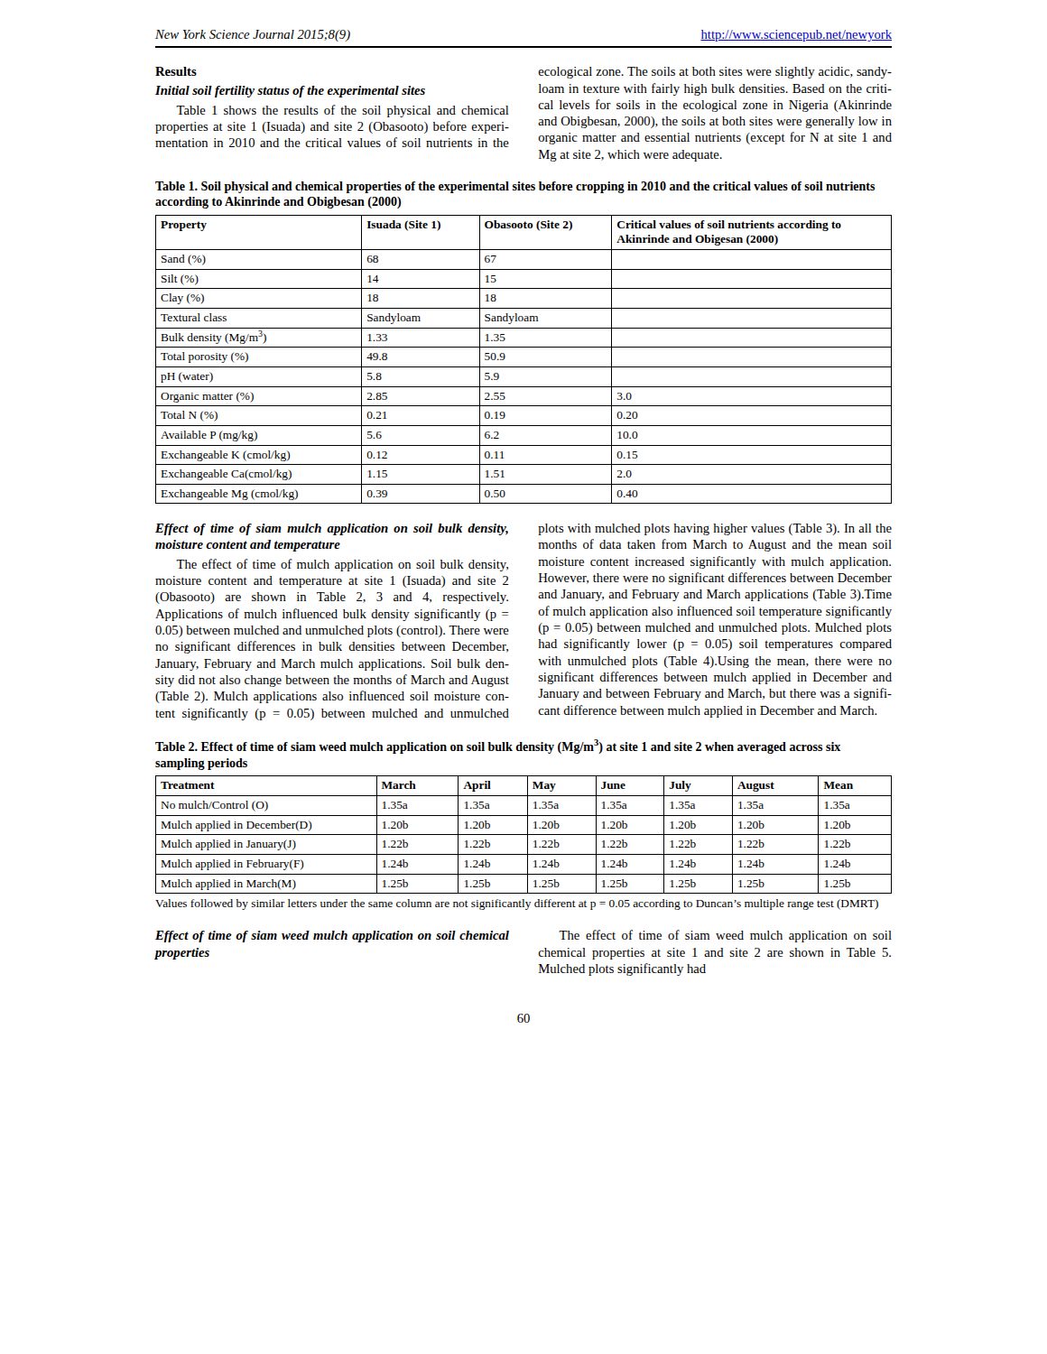New York Science Journal 2015;8(9) http://www.sciencepub.net/newyork
Results
Initial soil fertility status of the experimental sites
Table 1 shows the results of the soil physical and chemical properties at site 1 (Isuada) and site 2 (Obasooto) before experimentation in 2010 and the critical values of soil nutrients in the ecological zone. The soils at both sites were slightly acidic, sandyloam in texture with fairly high bulk densities. Based on the critical levels for soils in the ecological zone in Nigeria (Akinrinde and Obigbesan, 2000), the soils at both sites were generally low in organic matter and essential nutrients (except for N at site 1 and Mg at site 2, which were adequate.
Table 1. Soil physical and chemical properties of the experimental sites before cropping in 2010 and the critical values of soil nutrients according to Akinrinde and Obigbesan (2000)
| Property | Isuada (Site 1) | Obasooto (Site 2) | Critical values of soil nutrients according to Akinrinde and Obigesan (2000) |
| --- | --- | --- | --- |
| Sand (%) | 68 | 67 | |
| Silt (%) | 14 | 15 | |
| Clay (%) | 18 | 18 | |
| Textural class | Sandyloam | Sandyloam | |
| Bulk density (Mg/m 3 ) | 1.33 | 1.35 | |
| Total porosity (%) | 49.8 | 50.9 | |
| pH (water) | 5.8 | 5.9 | |
| Organic matter (%) | 2.85 | 2.55 | 3.0 |
| Total N (%) | 0.21 | 0.19 | 0.20 |
| Available P (mg/kg) | 5.6 | 6.2 | 10.0 |
| Exchangeable K (cmol/kg) | 0.12 | 0.11 | 0.15 |
| Exchangeable Ca(cmol/kg) | 1.15 | 1.51 | 2.0 |
| Exchangeable Mg (cmol/kg) | 0.39 | 0.50 | 0.40 |
Effect of time of siam mulch application on soil bulk density, moisture content and temperature
The effect of time of mulch application on soil bulk density, moisture content and temperature at site 1 (Isuada) and site 2 (Obasooto) are shown in Table 2, 3 and 4, respectively. Applications of mulch influenced bulk density significantly (p = 0.05) between mulched and unmulched plots (control). There were no significant differences in bulk densities between December, January, February and March mulch applications. Soil bulk density did not also change between the months of March and August (Table 2). Mulch applications also influenced soil moisture content significantly (p = 0.05) between mulched and unmulched plots with mulched plots having higher values (Table 3). In all the months of data taken from March to August and the mean soil moisture content increased significantly with mulch application. However, there were no significant differences between December and January, and February and March applications (Table 3).Time of mulch application also influenced soil temperature significantly (p = 0.05) between mulched and unmulched plots. Mulched plots had significantly lower (p = 0.05) soil temperatures compared with unmulched plots (Table 4).Using the mean, there were no significant differences between mulch applied in December and January and between February and March, but there was a significant difference between mulch applied in December and March.
Table 2. Effect of time of siam weed mulch application on soil bulk density (Mg/m3) at site 1 and site 2 when averaged across six sampling periods
| Treatment | March | April | May | June | July | August | Mean |
| --- | --- | --- | --- | --- | --- | --- | --- |
| No mulch/Control (O) | 1.35a | 1.35a | 1.35a | 1.35a | 1.35a | 1.35a | 1.35a |
| Mulch applied in December(D) | 1.20b | 1.20b | 1.20b | 1.20b | 1.20b | 1.20b | 1.20b |
| Mulch applied in January(J) | 1.22b | 1.22b | 1.22b | 1.22b | 1.22b | 1.22b | 1.22b |
| Mulch applied in February(F) | 1.24b | 1.24b | 1.24b | 1.24b | 1.24b | 1.24b | 1.24b |
| Mulch applied in March(M) | 1.25b | 1.25b | 1.25b | 1.25b | 1.25b | 1.25b | 1.25b |
Values followed by similar letters under the same column are not significantly different at p = 0.05 according to Duncan’s multiple range test (DMRT)
Effect of time of siam weed mulch application on soil chemical properties
The effect of time of siam weed mulch application on soil chemical properties at site 1 and site 2 are shown in Table 5. Mulched plots significantly had
60